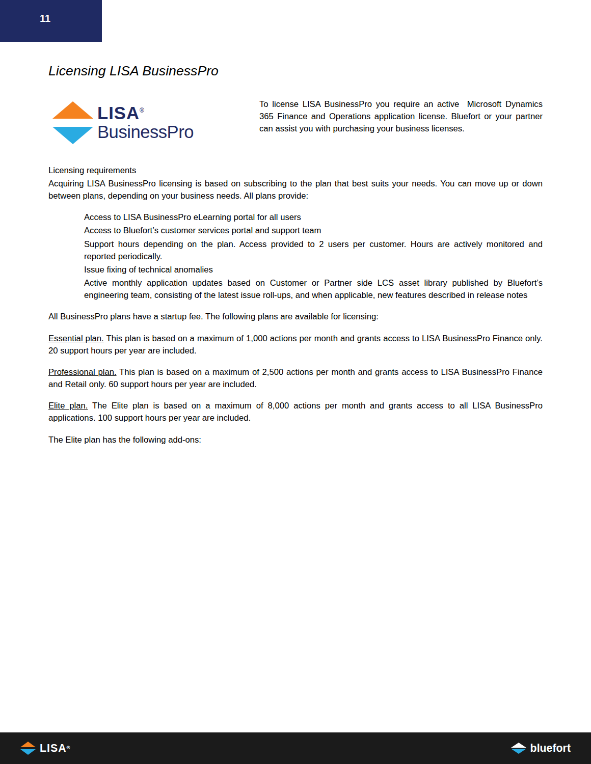11
Licensing LISA BusinessPro
LISA®
BusinessPro
To license LISA BusinessPro you require an active Microsoft Dynamics 365 Finance and Operations application license. Bluefort or your partner can assist you with purchasing your business licenses.
Licensing requirements
Acquiring LISA BusinessPro licensing is based on subscribing to the plan that best suits your needs. You can move up or down between plans, depending on your business needs. All plans provide:
Access to LISA BusinessPro eLearning portal for all users
Access to Bluefort’s customer services portal and support team
Support hours depending on the plan. Access provided to 2 users per customer. Hours are actively monitored and reported periodically.
Issue fixing of technical anomalies
Active monthly application updates based on Customer or Partner side LCS asset library published by Bluefort’s engineering team, consisting of the latest issue roll-ups, and when applicable, new features described in release notes
All BusinessPro plans have a startup fee. The following plans are available for licensing:
Essential plan. This plan is based on a maximum of 1,000 actions per month and grants access to LISA BusinessPro Finance only. 20 support hours per year are included.
Professional plan. This plan is based on a maximum of 2,500 actions per month and grants access to LISA BusinessPro Finance and Retail only. 60 support hours per year are included.
Elite plan. The Elite plan is based on a maximum of 8,000 actions per month and grants access to all LISA BusinessPro applications. 100 support hours per year are included.
The Elite plan has the following add-ons:
LISA®
bluefort